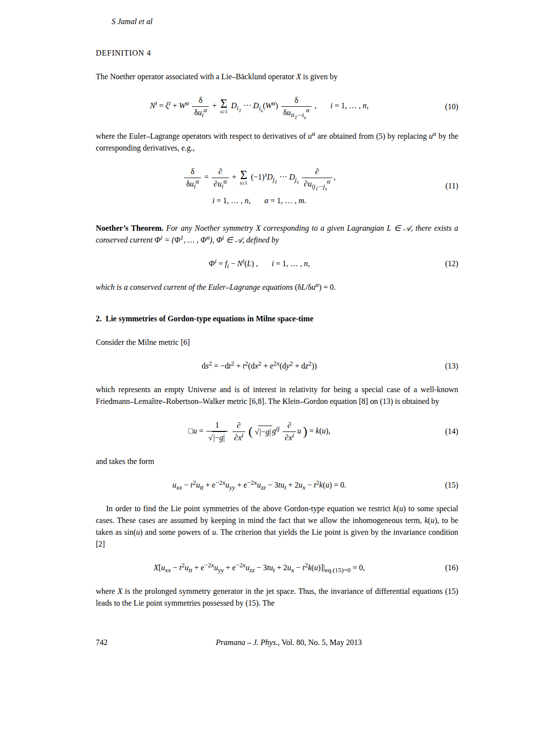S Jamal et al
DEFINITION 4
The Noether operator associated with a Lie–Bäcklund operator X is given by
Ni = ξi + Wα δδuiα + Σs≥1 Di1 ··· Dis(Wα) δδuii1···isα , i = 1, … , n,
(10)
where the Euler–Lagrange operators with respect to derivatives of uα are obtained from (5) by replacing uα by the corresponding derivatives, e.g.,
δδuiα = ∂∂uiα + Σs≥1 (−1)sDj1 ··· Djs ∂∂uij1···jsα,
i = 1, … , n, α = 1, … , m.
(11)
Noether’s Theorem. For any Noether symmetry X corresponding to a given Lagrangian L ∈ 𝒜, there exists a conserved current Φi = (Φ1, … , Φn), Φi ∈ 𝒜, defined by
Φi = fi − Ni(L) , i = 1, … , n,
(12)
which is a conserved current of the Euler–Lagrange equations (δL/δuα) = 0.
2. Lie symmetries of Gordon-type equations in Milne space-time
Consider the Milne metric [6]
ds2 = −dt2 + t2(dx2 + e2x(dy2 + dz2))
(13)
which represents an empty Universe and is of interest in relativity for being a special case of a well-known Friedmann–Lemaître–Robertson–Walker metric [6,8]. The Klein–Gordon equation [8] on (13) is obtained by
□u = 1√|−g| ∂∂xi ( √|−g|gij ∂∂xi u ) = k(u),
(14)
and takes the form
uxx − t2utt + e−2xuyy + e−2xuzz − 3tut + 2ux − t2k(u) = 0.
(15)
In order to find the Lie point symmetries of the above Gordon-type equation we restrict k(u) to some special cases. These cases are assumed by keeping in mind the fact that we allow the inhomogeneous term, k(u), to be taken as sin(u) and some powers of u. The criterion that yields the Lie point is given by the invariance condition [2]
X[uxx − t2utt + e−2xuyy + e−2xuzz − 3tut + 2ux − t2k(u)]|eq.(15)=0 = 0,
(16)
where X is the prolonged symmetry generator in the jet space. Thus, the invariance of differential equations (15) leads to the Lie point symmetries possessed by (15). The
742
Pramana – J. Phys., Vol. 80, No. 5, May 2013